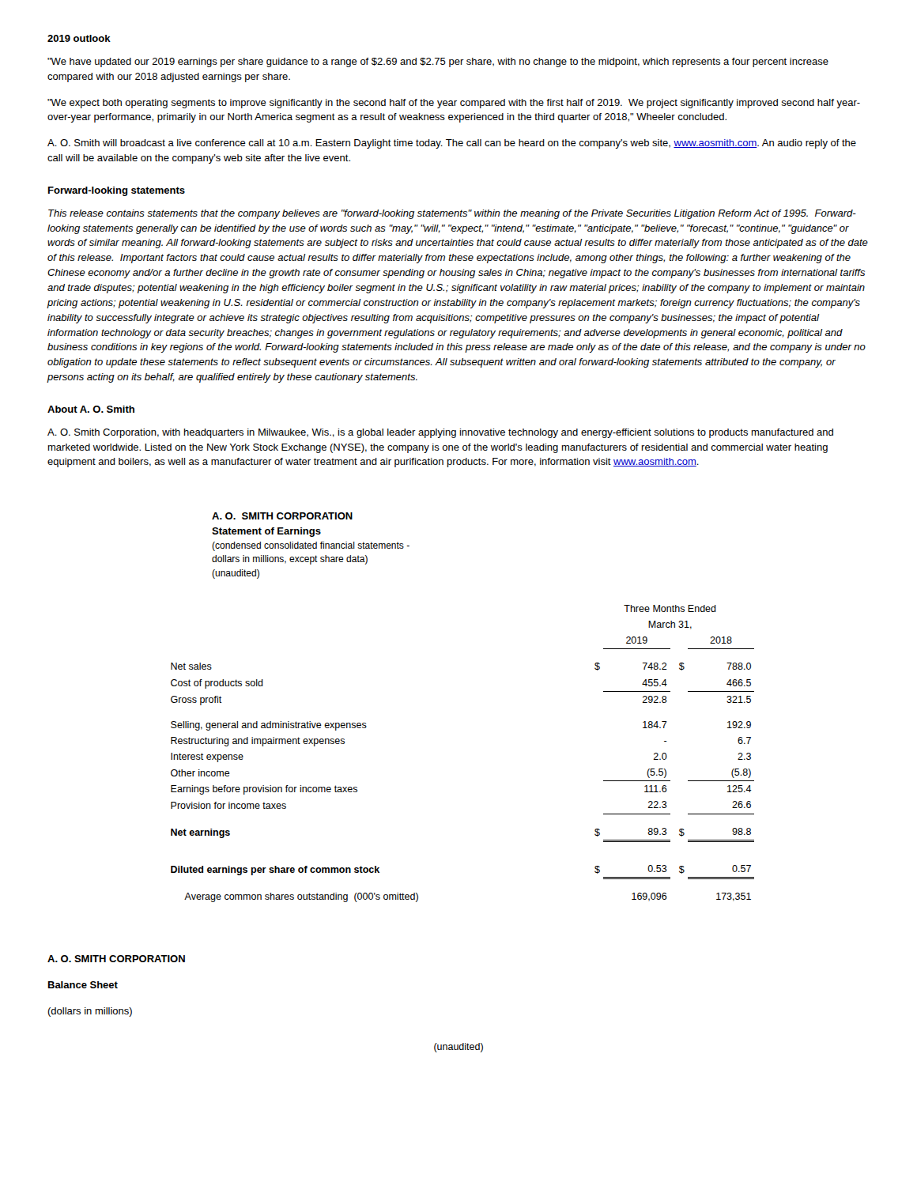2019 outlook
"We have updated our 2019 earnings per share guidance to a range of $2.69 and $2.75 per share, with no change to the midpoint, which represents a four percent increase compared with our 2018 adjusted earnings per share.
"We expect both operating segments to improve significantly in the second half of the year compared with the first half of 2019. We project significantly improved second half year-over-year performance, primarily in our North America segment as a result of weakness experienced in the third quarter of 2018," Wheeler concluded.
A. O. Smith will broadcast a live conference call at 10 a.m. Eastern Daylight time today. The call can be heard on the company's web site, www.aosmith.com. An audio reply of the call will be available on the company's web site after the live event.
Forward-looking statements
This release contains statements that the company believes are "forward-looking statements" within the meaning of the Private Securities Litigation Reform Act of 1995. Forward-looking statements generally can be identified by the use of words such as "may," "will," "expect," "intend," "estimate," "anticipate," "believe," "forecast," "continue," "guidance" or words of similar meaning. All forward-looking statements are subject to risks and uncertainties that could cause actual results to differ materially from those anticipated as of the date of this release. Important factors that could cause actual results to differ materially from these expectations include, among other things, the following: a further weakening of the Chinese economy and/or a further decline in the growth rate of consumer spending or housing sales in China; negative impact to the company's businesses from international tariffs and trade disputes; potential weakening in the high efficiency boiler segment in the U.S.; significant volatility in raw material prices; inability of the company to implement or maintain pricing actions; potential weakening in U.S. residential or commercial construction or instability in the company's replacement markets; foreign currency fluctuations; the company's inability to successfully integrate or achieve its strategic objectives resulting from acquisitions; competitive pressures on the company's businesses; the impact of potential information technology or data security breaches; changes in government regulations or regulatory requirements; and adverse developments in general economic, political and business conditions in key regions of the world. Forward-looking statements included in this press release are made only as of the date of this release, and the company is under no obligation to update these statements to reflect subsequent events or circumstances. All subsequent written and oral forward-looking statements attributed to the company, or persons acting on its behalf, are qualified entirely by these cautionary statements.
About A. O. Smith
A. O. Smith Corporation, with headquarters in Milwaukee, Wis., is a global leader applying innovative technology and energy-efficient solutions to products manufactured and marketed worldwide. Listed on the New York Stock Exchange (NYSE), the company is one of the world's leading manufacturers of residential and commercial water heating equipment and boilers, as well as a manufacturer of water treatment and air purification products. For more, information visit www.aosmith.com.
A. O. SMITH CORPORATION
Statement of Earnings
(condensed consolidated financial statements -
dollars in millions, except share data)
(unaudited)
| | | Three Months Ended |
| | | March 31, |
| | | | 2019 | | 2018 |
| Net sales | | $ | 748.2 | $ | 788.0 |
| Cost of products sold | | | 455.4 | | 466.5 |
| Gross profit | | | 292.8 | | 321.5 |
| Selling, general and administrative expenses | | | 184.7 | | 192.9 |
| Restructuring and impairment expenses | | | - | | 6.7 |
| Interest expense | | | 2.0 | | 2.3 |
| Other income | | | (5.5) | | (5.8) |
| Earnings before provision for income taxes | | | 111.6 | | 125.4 |
| Provision for income taxes | | | 22.3 | | 26.6 |
| Net earnings | | $ | 89.3 | $ | 98.8 |
| Diluted earnings per share of common stock | | $ | 0.53 | $ | 0.57 |
| Average common shares outstanding (000's omitted) | | | 169,096 | | 173,351 |
A. O. SMITH CORPORATION
Balance Sheet
(dollars in millions)
(unaudited)